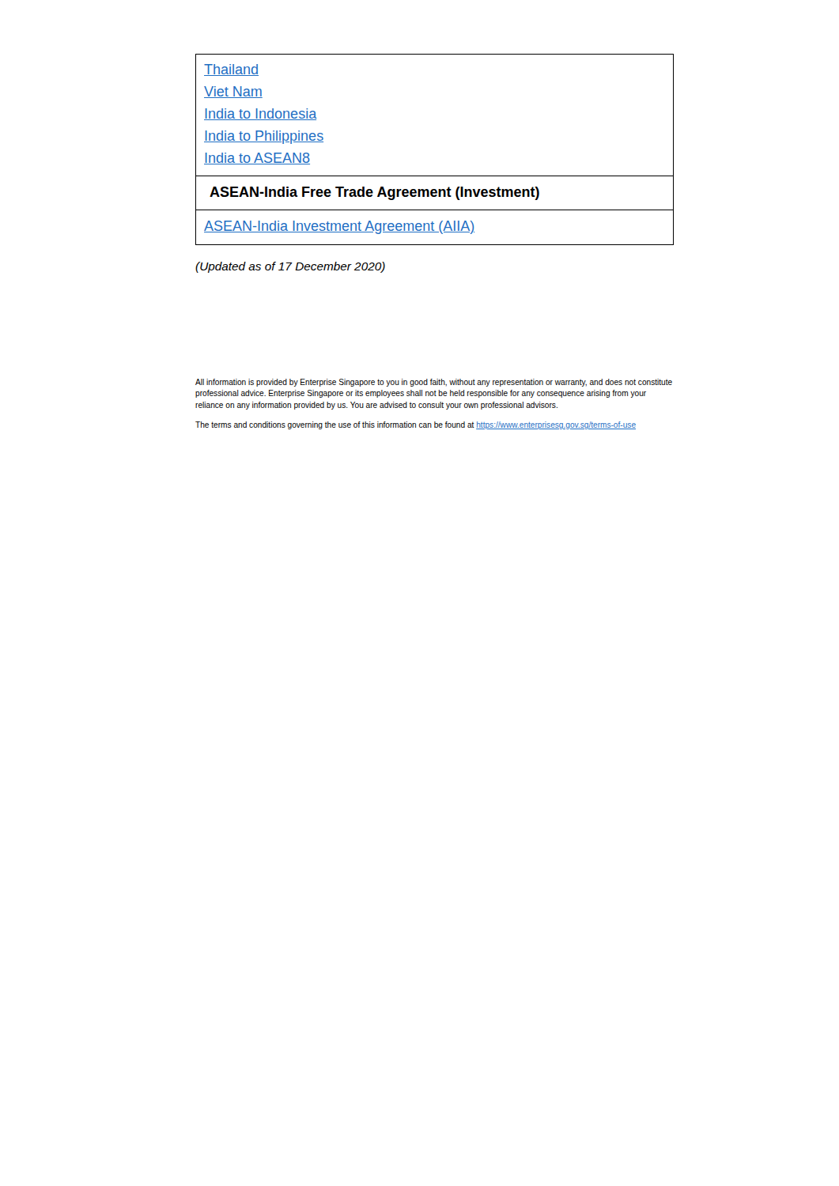Thailand Viet Nam India to Indonesia India to Philippines India to ASEAN8
ASEAN-India Free Trade Agreement (Investment)
ASEAN-India Investment Agreement (AIIA)
(Updated as of 17 December 2020)
All information is provided by Enterprise Singapore to you in good faith, without any representation or warranty, and does not constitute professional advice. Enterprise Singapore or its employees shall not be held responsible for any consequence arising from your reliance on any information provided by us. You are advised to consult your own professional advisors.
The terms and conditions governing the use of this information can be found at https://www.enterprisesg.gov.sg/terms-of-use